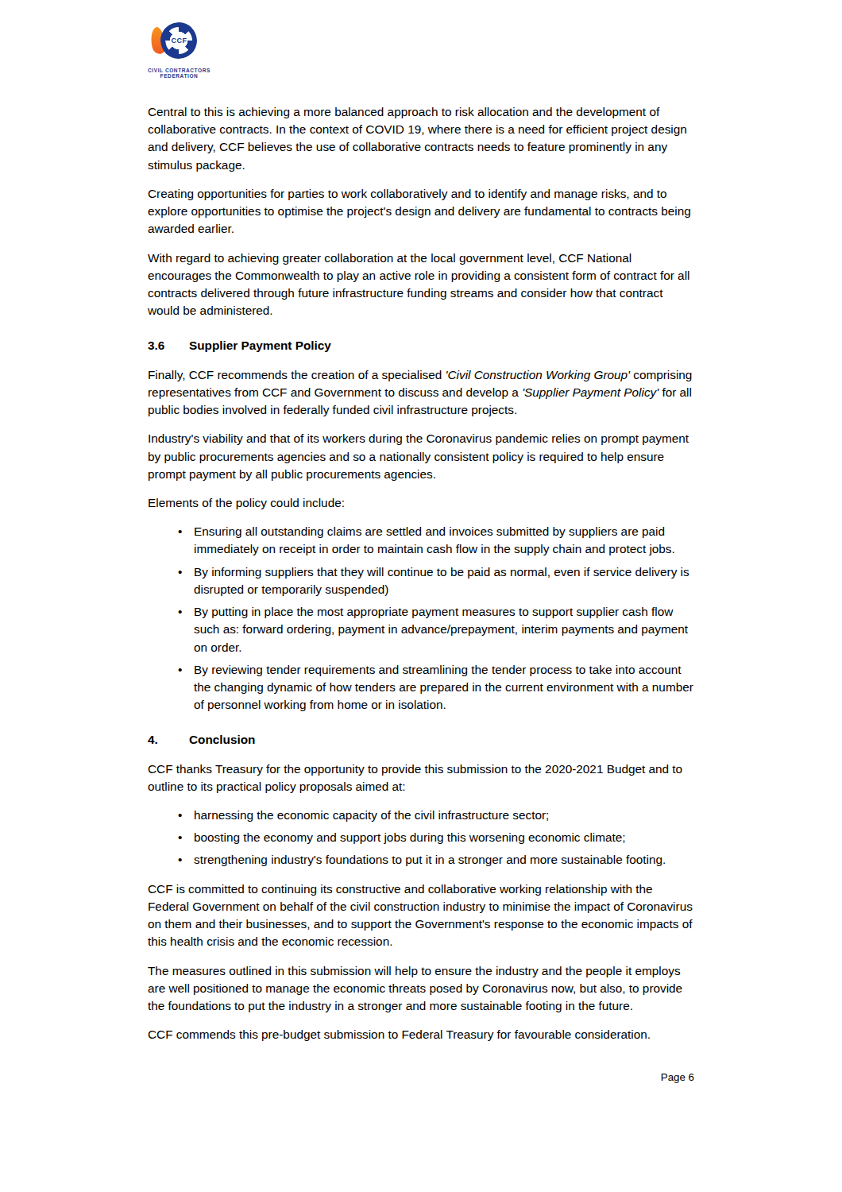Civil Contractors Federation
Central to this is achieving a more balanced approach to risk allocation and the development of collaborative contracts. In the context of COVID 19, where there is a need for efficient project design and delivery, CCF believes the use of collaborative contracts needs to feature prominently in any stimulus package.
Creating opportunities for parties to work collaboratively and to identify and manage risks, and to explore opportunities to optimise the project's design and delivery are fundamental to contracts being awarded earlier.
With regard to achieving greater collaboration at the local government level, CCF National encourages the Commonwealth to play an active role in providing a consistent form of contract for all contracts delivered through future infrastructure funding streams and consider how that contract would be administered.
3.6 Supplier Payment Policy
Finally, CCF recommends the creation of a specialised 'Civil Construction Working Group' comprising representatives from CCF and Government to discuss and develop a 'Supplier Payment Policy' for all public bodies involved in federally funded civil infrastructure projects.
Industry's viability and that of its workers during the Coronavirus pandemic relies on prompt payment by public procurements agencies and so a nationally consistent policy is required to help ensure prompt payment by all public procurements agencies.
Elements of the policy could include:
Ensuring all outstanding claims are settled and invoices submitted by suppliers are paid immediately on receipt in order to maintain cash flow in the supply chain and protect jobs.
By informing suppliers that they will continue to be paid as normal, even if service delivery is disrupted or temporarily suspended)
By putting in place the most appropriate payment measures to support supplier cash flow such as: forward ordering, payment in advance/prepayment, interim payments and payment on order.
By reviewing tender requirements and streamlining the tender process to take into account the changing dynamic of how tenders are prepared in the current environment with a number of personnel working from home or in isolation.
4. Conclusion
CCF thanks Treasury for the opportunity to provide this submission to the 2020-2021 Budget and to outline to its practical policy proposals aimed at:
harnessing the economic capacity of the civil infrastructure sector;
boosting the economy and support jobs during this worsening economic climate;
strengthening industry's foundations to put it in a stronger and more sustainable footing.
CCF is committed to continuing its constructive and collaborative working relationship with the Federal Government on behalf of the civil construction industry to minimise the impact of Coronavirus on them and their businesses, and to support the Government's response to the economic impacts of this health crisis and the economic recession.
The measures outlined in this submission will help to ensure the industry and the people it employs are well positioned to manage the economic threats posed by Coronavirus now, but also, to provide the foundations to put the industry in a stronger and more sustainable footing in the future.
CCF commends this pre-budget submission to Federal Treasury for favourable consideration.
Page 6